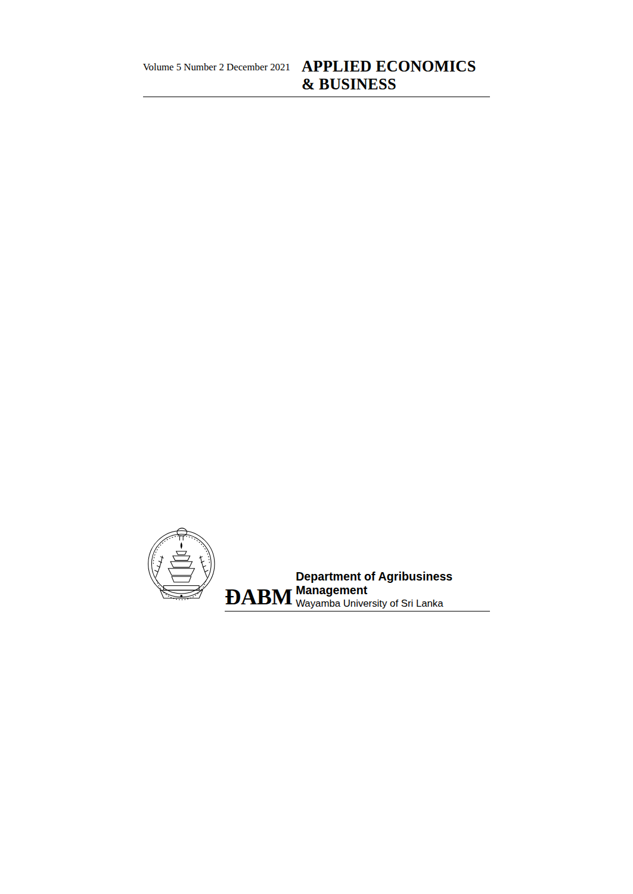Volume 5 Number 2 December 2021
APPLIED ECONOMICS & BUSINESS
ÐABM
Department of Agribusiness Management Wayamba University of Sri Lanka